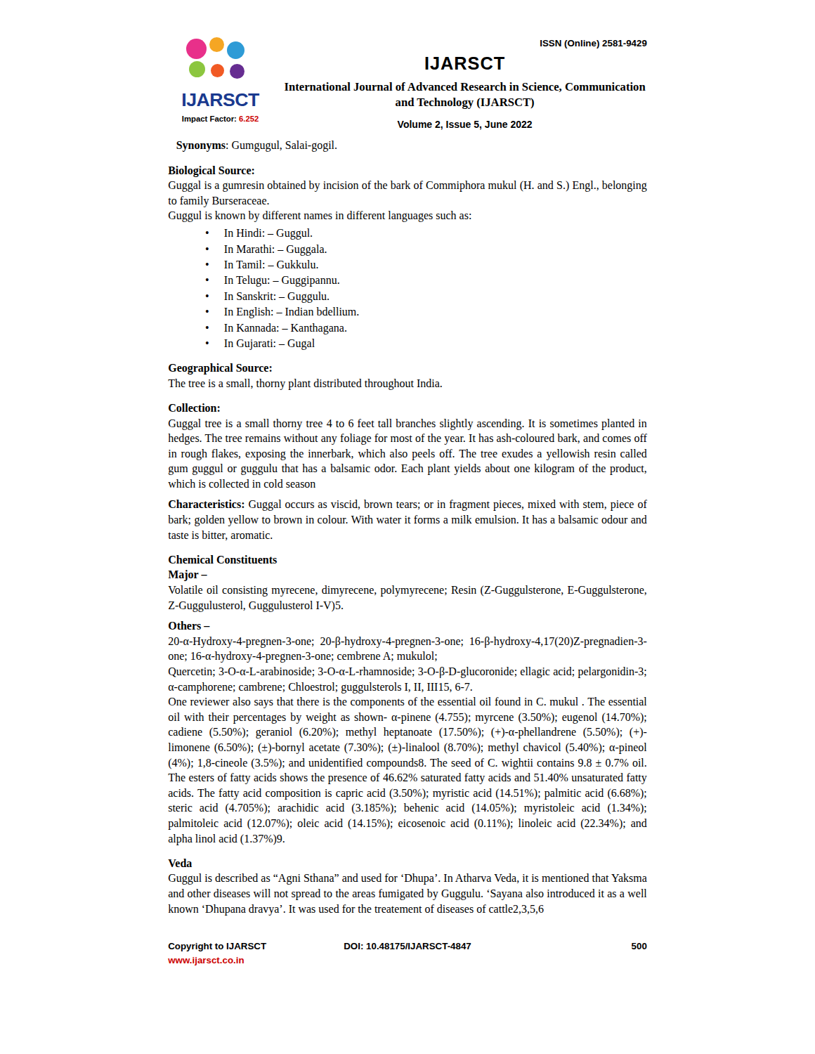IJARSCT
Impact Factor: 6.252
ISSN (Online) 2581-9429
IJARSCT
International Journal of Advanced Research in Science, Communication and Technology (IJARSCT)
Volume 2, Issue 5, June 2022
Synonyms: Gumgugul, Salai-gogil.
Biological Source:
Guggal is a gumresin obtained by incision of the bark of Commiphora mukul (H. and S.) Engl., belonging to family Burseraceae.
Guggul is known by different names in different languages such as:
In Hindi: – Guggul.
In Marathi: – Guggala.
In Tamil: – Gukkulu.
In Telugu: – Guggipannu.
In Sanskrit: – Guggulu.
In English: – Indian bdellium.
In Kannada: – Kanthagana.
In Gujarati: – Gugal
Geographical Source:
The tree is a small, thorny plant distributed throughout India.
Collection:
Guggal tree is a small thorny tree 4 to 6 feet tall branches slightly ascending. It is sometimes planted in hedges. The tree remains without any foliage for most of the year. It has ash-coloured bark, and comes off in rough flakes, exposing the innerbark, which also peels off. The tree exudes a yellowish resin called gum guggul or guggulu that has a balsamic odor. Each plant yields about one kilogram of the product, which is collected in cold season
Characteristics: Guggal occurs as viscid, brown tears; or in fragment pieces, mixed with stem, piece of bark; golden yellow to brown in colour. With water it forms a milk emulsion. It has a balsamic odour and taste is bitter, aromatic.
Chemical Constituents
Major –
Volatile oil consisting myrecene, dimyrecene, polymyrecene; Resin (Z-Guggulsterone, E-Guggulsterone, Z-Guggulusterol, Guggulusterol I-V)5.
Others –
20-α-Hydroxy-4-pregnen-3-one; 20-β-hydroxy-4-pregnen-3-one; 16-β-hydroxy-4,17(20)Z-pregnadien-3-one; 16-α-hydroxy-4-pregnen-3-one; cembrene A; mukulol;
Quercetin; 3-O-α-L-arabinoside; 3-O-α-L-rhamnoside; 3-O-β-D-glucoronide; ellagic acid; pelargonidin-3; α-camphorene; cambrene; Chloestrol; guggulsterols I, II, III15, 6-7.
One reviewer also says that there is the components of the essential oil found in C. mukul . The essential oil with their percentages by weight as shown- α-pinene (4.755); myrcene (3.50%); eugenol (14.70%); cadiene (5.50%); geraniol (6.20%); methyl heptanoate (17.50%); (+)-α-phellandrene (5.50%); (+)-limonene (6.50%); (±)-bornyl acetate (7.30%); (±)-linalool (8.70%); methyl chavicol (5.40%); α-pineol (4%); 1,8-cineole (3.5%); and unidentified compounds8. The seed of C. wightii contains 9.8 ± 0.7% oil. The esters of fatty acids shows the presence of 46.62% saturated fatty acids and 51.40% unsaturated fatty acids. The fatty acid composition is capric acid (3.50%); myristic acid (14.51%); palmitic acid (6.68%); steric acid (4.705%); arachidic acid (3.185%); behenic acid (14.05%); myristoleic acid (1.34%); palmitoleic acid (12.07%); oleic acid (14.15%); eicosenoic acid (0.11%); linoleic acid (22.34%); and alpha linol acid (1.37%)9.
Veda
Guggul is described as “Agni Sthana” and used for ‘Dhupa’. In Atharva Veda, it is mentioned that Yaksma and other diseases will not spread to the areas fumigated by Guggulu. ‘Sayana also introduced it as a well known ‘Dhupana dravya’. It was used for the treatement of diseases of cattle2,3,5,6
Copyright to IJARSCT www.ijarsct.co.in
DOI: 10.48175/IJARSCT-4847
500